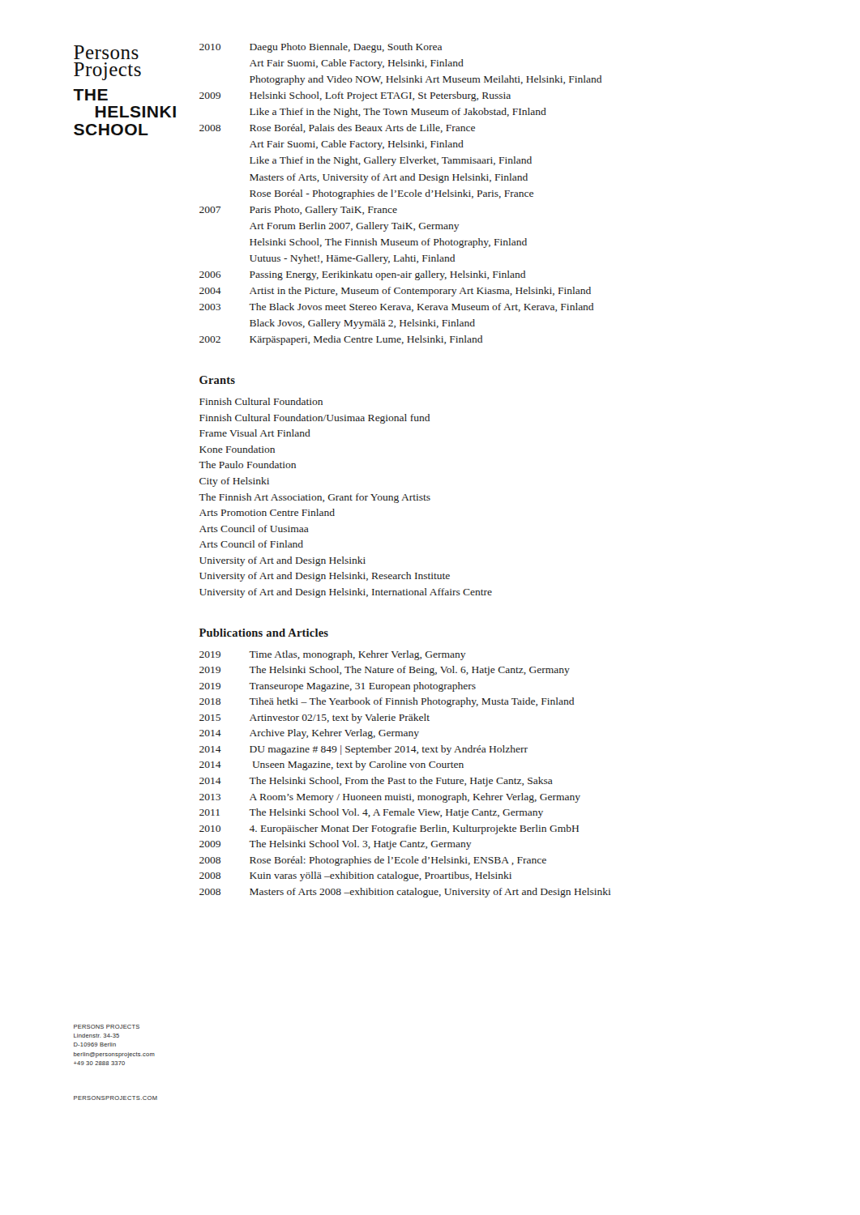Persons
Projects
THE HELSINKI SCHOOL
| 2010 | Daegu Photo Biennale, Daegu, South Korea Art Fair Suomi, Cable Factory, Helsinki, Finland Photography and Video NOW, Helsinki Art Museum Meilahti, Helsinki, Finland |
| 2009 | Helsinki School, Loft Project ETAGI, St Petersburg, Russia Like a Thief in the Night, The Town Museum of Jakobstad, FInland |
| 2008 | Rose Boréal, Palais des Beaux Arts de Lille, France Art Fair Suomi, Cable Factory, Helsinki, Finland Like a Thief in the Night, Gallery Elverket, Tammisaari, Finland Masters of Arts, University of Art and Design Helsinki, Finland Rose Boréal - Photographies de l’Ecole d’Helsinki, Paris, France |
| 2007 | Paris Photo, Gallery TaiK, France Art Forum Berlin 2007, Gallery TaiK, Germany Helsinki School, The Finnish Museum of Photography, Finland Uutuus - Nyhet!, Häme-Gallery, Lahti, Finland |
| 2006 | Passing Energy, Eerikinkatu open-air gallery, Helsinki, Finland |
| 2004 | Artist in the Picture, Museum of Contemporary Art Kiasma, Helsinki, Finland |
| 2003 | The Black Jovos meet Stereo Kerava, Kerava Museum of Art, Kerava, Finland Black Jovos, Gallery Myymälä 2, Helsinki, Finland |
| 2002 | Kärpäspaperi, Media Centre Lume, Helsinki, Finland |
Grants
Finnish Cultural Foundation
Finnish Cultural Foundation/Uusimaa Regional fund
Frame Visual Art Finland
Kone Foundation
The Paulo Foundation
City of Helsinki
The Finnish Art Association, Grant for Young Artists
Arts Promotion Centre Finland
Arts Council of Uusimaa
Arts Council of Finland
University of Art and Design Helsinki
University of Art and Design Helsinki, Research Institute
University of Art and Design Helsinki, International Affairs Centre
Publications and Articles
| 2019 | Time Atlas, monograph, Kehrer Verlag, Germany |
| 2019 | The Helsinki School, The Nature of Being, Vol. 6, Hatje Cantz, Germany |
| 2019 | Transeurope Magazine, 31 European photographers |
| 2018 | Tiheä hetki – The Yearbook of Finnish Photography, Musta Taide, Finland |
| 2015 | Artinvestor 02/15, text by Valerie Präkelt |
| 2014 | Archive Play, Kehrer Verlag, Germany |
| 2014 | DU magazine # 849 / September 2014, text by Andréa Holzherr |
| 2014 | Unseen Magazine, text by Caroline von Courten |
| 2014 | The Helsinki School, From the Past to the Future, Hatje Cantz, Saksa |
| 2013 | A Room’s Memory / Huoneen muisti, monograph, Kehrer Verlag, Germany |
| 2011 | The Helsinki School Vol. 4, A Female View, Hatje Cantz, Germany |
| 2010 | 4. Europäischer Monat Der Fotografie Berlin, Kulturprojekte Berlin GmbH |
| 2009 | The Helsinki School Vol. 3, Hatje Cantz, Germany |
| 2008 | Rose Boréal: Photographies de l’Ecole d’Helsinki, ENSBA , France |
| 2008 | Kuin varas yöllä –exhibition catalogue, Proartibus, Helsinki |
| 2008 | Masters of Arts 2008 –exhibition catalogue, University of Art and Design Helsinki |
PERSONS PROJECTS
Lindenstr. 34-35
D-10969 Berlin
berlin@personsprojects.com
+49 30 2888 3370
PERSONSPROJECTS.COM